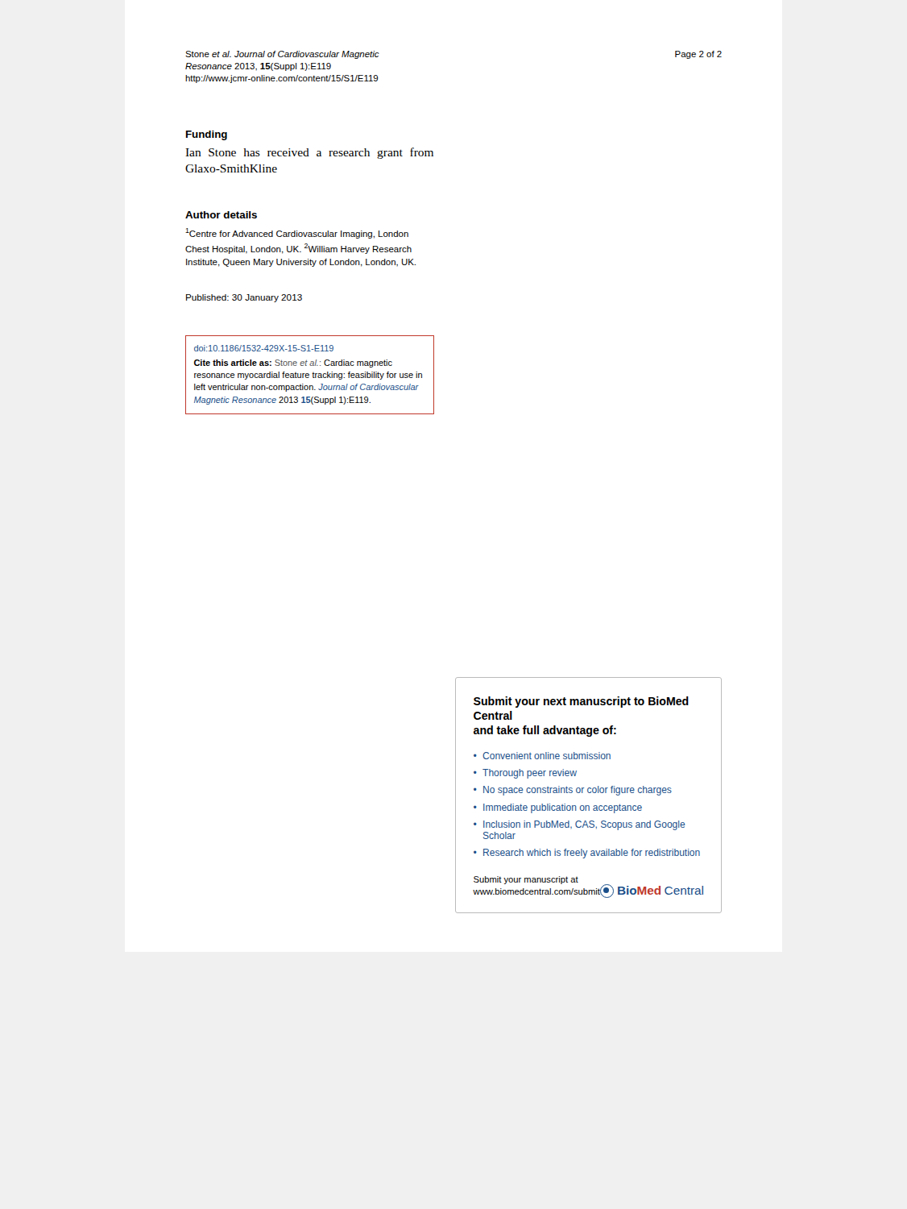Stone et al. Journal of Cardiovascular Magnetic
Resonance 2013, 15(Suppl 1):E119
http://www.jcmr-online.com/content/15/S1/E119
Page 2 of 2
Funding
Ian Stone has received a research grant from Glaxo-SmithKline
Author details
1Centre for Advanced Cardiovascular Imaging, London Chest Hospital, London, UK. 2William Harvey Research Institute, Queen Mary University of London, London, UK.
Published: 30 January 2013
doi:10.1186/1532-429X-15-S1-E119
Cite this article as: Stone et al.: Cardiac magnetic resonance myocardial feature tracking: feasibility for use in left ventricular non-compaction. Journal of Cardiovascular Magnetic Resonance 2013 15(Suppl 1):E119.
Submit your next manuscript to BioMed Central
and take full advantage of:
Convenient online submission
Thorough peer review
No space constraints or color figure charges
Immediate publication on acceptance
Inclusion in PubMed, CAS, Scopus and Google Scholar
Research which is freely available for redistribution
Submit your manuscript at
www.biomedcentral.com/submit
Bio Med Central